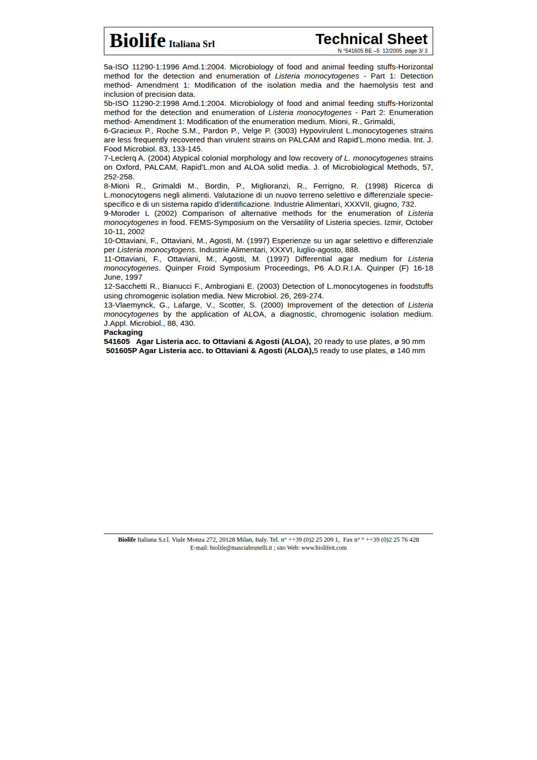Technical Sheet
N °541605 BE –5 12/2005 page 3/ 3
BiolifeItaliana Srl
5a-ISO 11290-1:1996 Amd.1:2004. Microbiology of food and animal feeding stuffs-Horizontal method for the detection and enumeration of Listeria monocytogenes - Part 1: Detection method- Amendment 1: Modification of the isolation media and the haemolysis test and inclusion of precision data.
5b-ISO 11290-2:1998 Amd.1:2004. Microbiology of food and animal feeding stuffs-Horizontal method for the detection and enumeration of Listeria monocytogenes - Part 2: Enumeration method- Amendment 1: Modification of the enumeration medium. Mioni, R., Grimaldi,
6-Gracieux P., Roche S.M., Pardon P., Velge P. (3003) Hypovirulent L.monocytogenes strains are less frequently recovered than virulent strains on PALCAM and Rapid’L.mono media. Int. J. Food Microbiol. 83, 133-145.
7-Leclerq A. (2004) Atypical colonial morphology and low recovery of L. monocytogenes strains on Oxford, PALCAM, Rapid’L.mon and ALOA solid media. J. of Microbiological Methods, 57, 252-258.
8-Mioni R., Grimaldi M., Bordin, P., Miglioranzi, R., Ferrigno, R. (1998) Ricerca di L.monocytogens negli alimenti. Valutazione di un nuovo terreno selettivo e differenziale specie-specifico e di un sistema rapido d’identificazione. Industrie Alimentari, XXXVII, giugno, 732.
9-Moroder L (2002) Comparison of alternative methods for the enumeration of Listeria monocytogenes in food. FEMS-Symposium on the Versatility of Listeria species. Izmir, October 10-11, 2002
10-Ottaviani, F., Ottaviani, M., Agosti, M. (1997) Esperienze su un agar selettivo e differenziale per Listeria monocytogens. Industrie Alimentari, XXXVI, luglio-agosto, 888.
11-Ottaviani, F., Ottaviani, M., Agosti, M. (1997) Differential agar medium for Listeria monocytogenes. Quinper Froid Symposium Proceedings, P6 A.D.R.I.A. Quinper (F) 16-18 June, 1997
12-Sacchetti R., Bianucci F., Ambrogiani E. (2003) Detection of L.monocytogenes in foodstuffs using chromogenic isolation media. New Microbiol. 26, 269-274.
13-Vlaemynck, G., Lafarge, V., Scotter, S. (2000) Improvement of the detection of Listeria monocytogenes by the application of ALOA, a diagnostic, chromogenic isolation medium. J.Appl. Microbiol., 88, 430.
Packaging
| 541605 Agar Listeria acc. to Ottaviani & Agosti (ALOA), | 20 ready to use plates, ø 90 mm |
| 501605P Agar Listeria acc. to Ottaviani & Agosti (ALOA), | 5 ready to use plates, ø 140 mm |
Biolife Italiana S.r.l. Viale Monza 272, 20128 Milan, Italy. Tel. n° ++39 (0)2 25 209 1, Fax n° ° ++39 (0)2 25 76 428
E-mail: biolife@masciabrunelli.it ; sito Web: www.biolifeit.com